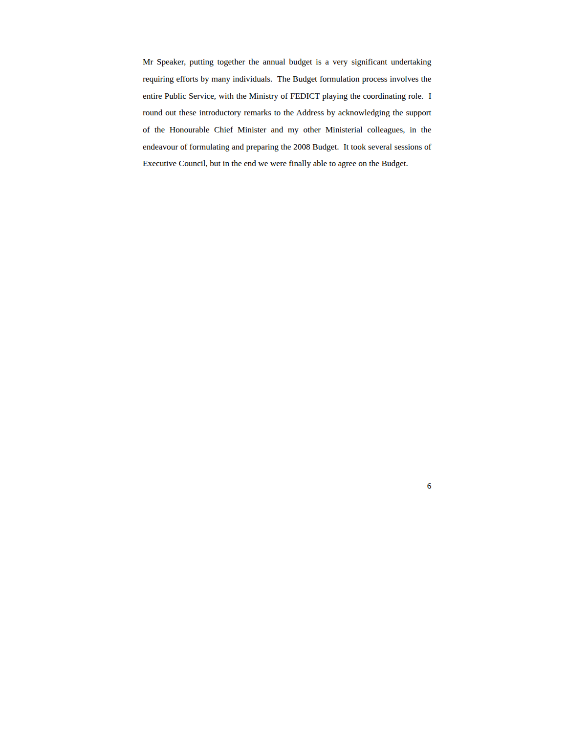Mr Speaker, putting together the annual budget is a very significant undertaking requiring efforts by many individuals. The Budget formulation process involves the entire Public Service, with the Ministry of FEDICT playing the coordinating role. I round out these introductory remarks to the Address by acknowledging the support of the Honourable Chief Minister and my other Ministerial colleagues, in the endeavour of formulating and preparing the 2008 Budget. It took several sessions of Executive Council, but in the end we were finally able to agree on the Budget.
6